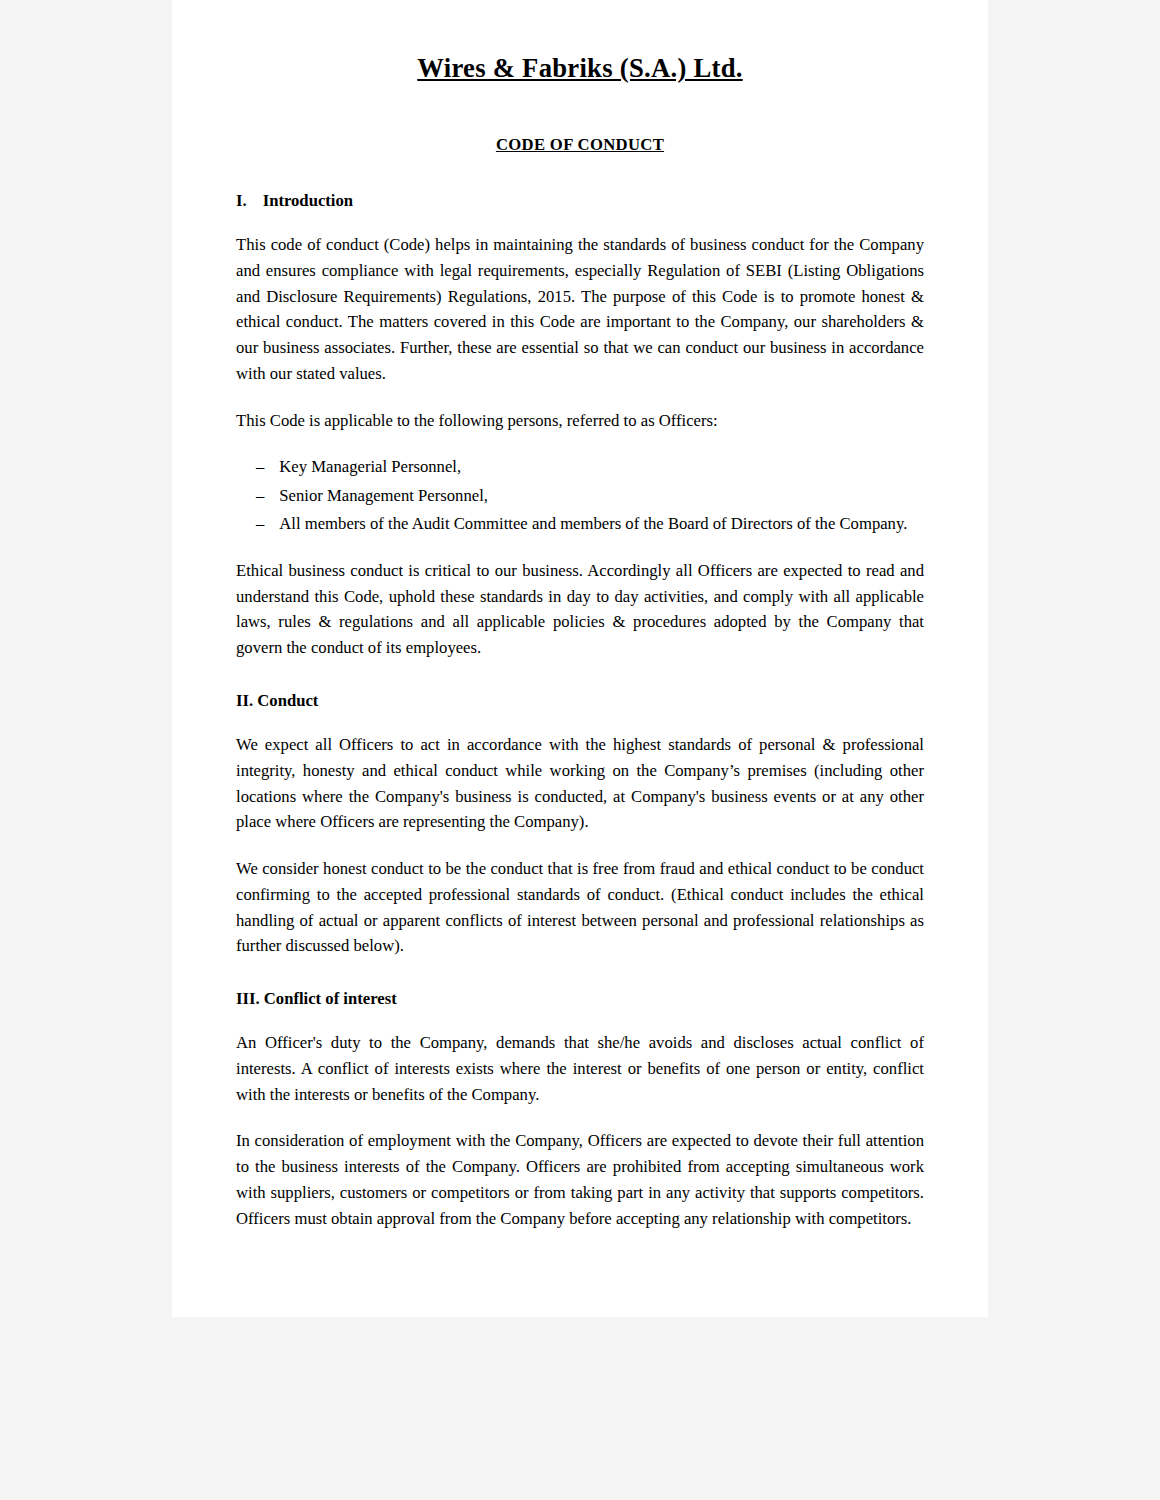Wires & Fabriks (S.A.) Ltd.
CODE OF CONDUCT
I. Introduction
This code of conduct (Code) helps in maintaining the standards of business conduct for the Company and ensures compliance with legal requirements, especially Regulation of SEBI (Listing Obligations and Disclosure Requirements) Regulations, 2015. The purpose of this Code is to promote honest & ethical conduct. The matters covered in this Code are important to the Company, our shareholders & our business associates. Further, these are essential so that we can conduct our business in accordance with our stated values.
This Code is applicable to the following persons, referred to as Officers:
Key Managerial Personnel,
Senior Management Personnel,
All members of the Audit Committee and members of the Board of Directors of the Company.
Ethical business conduct is critical to our business. Accordingly all Officers are expected to read and understand this Code, uphold these standards in day to day activities, and comply with all applicable laws, rules & regulations and all applicable policies & procedures adopted by the Company that govern the conduct of its employees.
II. Conduct
We expect all Officers to act in accordance with the highest standards of personal & professional integrity, honesty and ethical conduct while working on the Company’s premises (including other locations where the Company's business is conducted, at Company's business events or at any other place where Officers are representing the Company).
We consider honest conduct to be the conduct that is free from fraud and ethical conduct to be conduct confirming to the accepted professional standards of conduct. (Ethical conduct includes the ethical handling of actual or apparent conflicts of interest between personal and professional relationships as further discussed below).
III. Conflict of interest
An Officer's duty to the Company, demands that she/he avoids and discloses actual conflict of interests. A conflict of interests exists where the interest or benefits of one person or entity, conflict with the interests or benefits of the Company.
In consideration of employment with the Company, Officers are expected to devote their full attention to the business interests of the Company. Officers are prohibited from accepting simultaneous work with suppliers, customers or competitors or from taking part in any activity that supports competitors. Officers must obtain approval from the Company before accepting any relationship with competitors.